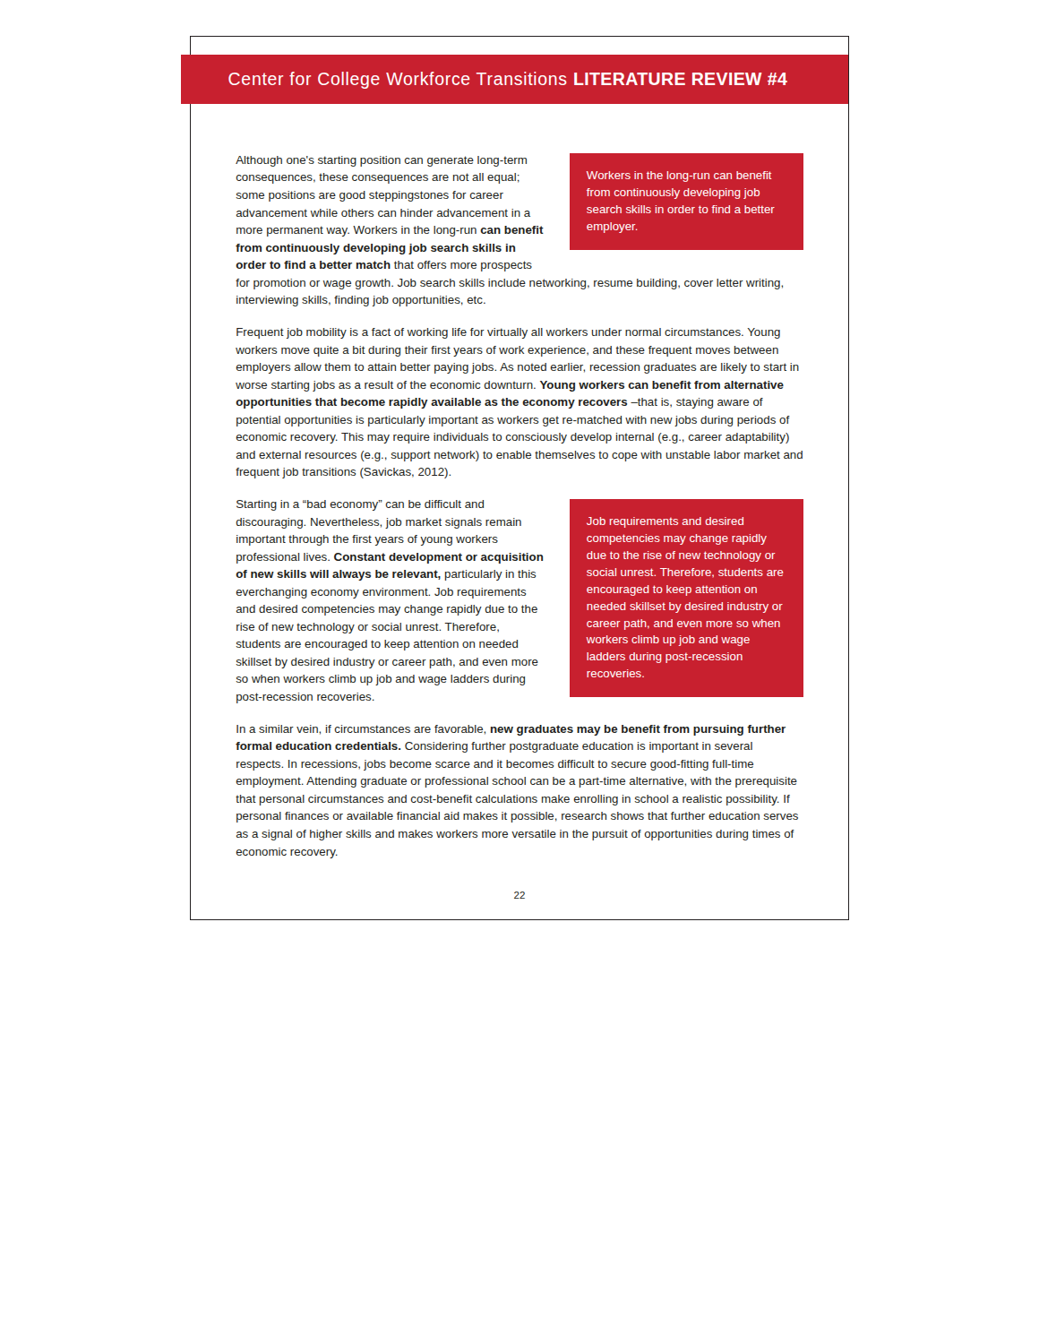Center for College Workforce Transitions LITERATURE REVIEW #4
Workers in the long-run can benefit from continuously developing job search skills in order to find a better employer.
Although one's starting position can generate long-term consequences, these consequences are not all equal; some positions are good steppingstones for career advancement while others can hinder advancement in a more permanent way. Workers in the long-run can benefit from continuously developing job search skills in order to find a better match that offers more prospects for promotion or wage growth. Job search skills include networking, resume building, cover letter writing, interviewing skills, finding job opportunities, etc.
Frequent job mobility is a fact of working life for virtually all workers under normal circumstances. Young workers move quite a bit during their first years of work experience, and these frequent moves between employers allow them to attain better paying jobs. As noted earlier, recession graduates are likely to start in worse starting jobs as a result of the economic downturn. Young workers can benefit from alternative opportunities that become rapidly available as the economy recovers –that is, staying aware of potential opportunities is particularly important as workers get re-matched with new jobs during periods of economic recovery. This may require individuals to consciously develop internal (e.g., career adaptability) and external resources (e.g., support network) to enable themselves to cope with unstable labor market and frequent job transitions (Savickas, 2012).
Job requirements and desired competencies may change rapidly due to the rise of new technology or social unrest. Therefore, students are encouraged to keep attention on needed skillset by desired industry or career path, and even more so when workers climb up job and wage ladders during post-recession recoveries.
Starting in a “bad economy” can be difficult and discouraging. Nevertheless, job market signals remain important through the first years of young workers professional lives. Constant development or acquisition of new skills will always be relevant, particularly in this everchanging economy environment. Job requirements and desired competencies may change rapidly due to the rise of new technology or social unrest. Therefore, students are encouraged to keep attention on needed skillset by desired industry or career path, and even more so when workers climb up job and wage ladders during post-recession recoveries.
In a similar vein, if circumstances are favorable, new graduates may be benefit from pursuing further formal education credentials. Considering further postgraduate education is important in several respects. In recessions, jobs become scarce and it becomes difficult to secure good-fitting full-time employment. Attending graduate or professional school can be a part-time alternative, with the prerequisite that personal circumstances and cost-benefit calculations make enrolling in school a realistic possibility. If personal finances or available financial aid makes it possible, research shows that further education serves as a signal of higher skills and makes workers more versatile in the pursuit of opportunities during times of economic recovery.
22